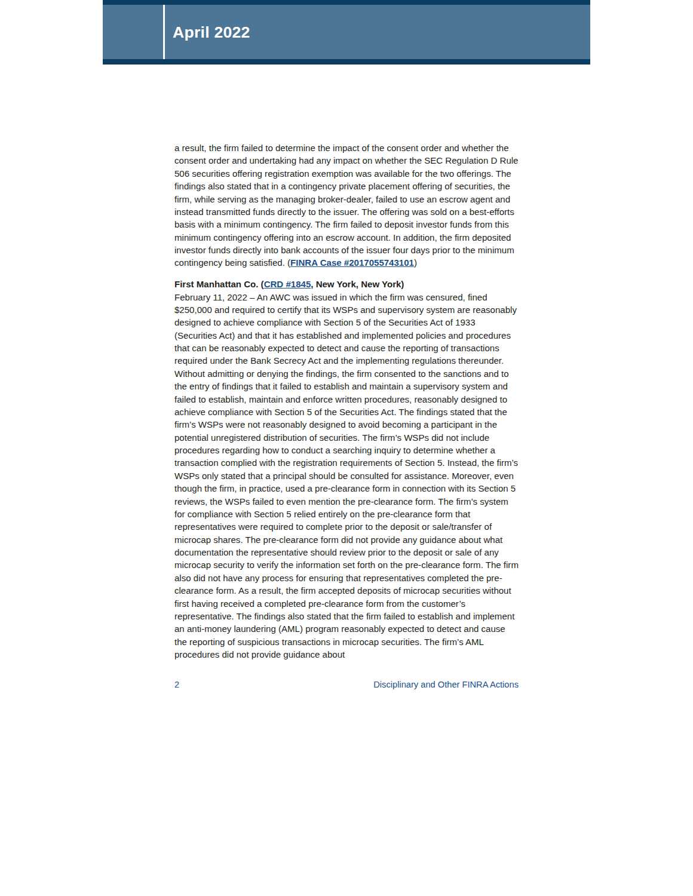April 2022
a result, the firm failed to determine the impact of the consent order and whether the consent order and undertaking had any impact on whether the SEC Regulation D Rule 506 securities offering registration exemption was available for the two offerings. The findings also stated that in a contingency private placement offering of securities, the firm, while serving as the managing broker-dealer, failed to use an escrow agent and instead transmitted funds directly to the issuer. The offering was sold on a best-efforts basis with a minimum contingency. The firm failed to deposit investor funds from this minimum contingency offering into an escrow account. In addition, the firm deposited investor funds directly into bank accounts of the issuer four days prior to the minimum contingency being satisfied. (FINRA Case #2017055743101)
First Manhattan Co. (CRD #1845, New York, New York)
February 11, 2022 – An AWC was issued in which the firm was censured, fined $250,000 and required to certify that its WSPs and supervisory system are reasonably designed to achieve compliance with Section 5 of the Securities Act of 1933 (Securities Act) and that it has established and implemented policies and procedures that can be reasonably expected to detect and cause the reporting of transactions required under the Bank Secrecy Act and the implementing regulations thereunder. Without admitting or denying the findings, the firm consented to the sanctions and to the entry of findings that it failed to establish and maintain a supervisory system and failed to establish, maintain and enforce written procedures, reasonably designed to achieve compliance with Section 5 of the Securities Act. The findings stated that the firm’s WSPs were not reasonably designed to avoid becoming a participant in the potential unregistered distribution of securities. The firm’s WSPs did not include procedures regarding how to conduct a searching inquiry to determine whether a transaction complied with the registration requirements of Section 5. Instead, the firm’s WSPs only stated that a principal should be consulted for assistance. Moreover, even though the firm, in practice, used a pre-clearance form in connection with its Section 5 reviews, the WSPs failed to even mention the pre-clearance form. The firm’s system for compliance with Section 5 relied entirely on the pre-clearance form that representatives were required to complete prior to the deposit or sale/transfer of microcap shares. The pre-clearance form did not provide any guidance about what documentation the representative should review prior to the deposit or sale of any microcap security to verify the information set forth on the pre-clearance form. The firm also did not have any process for ensuring that representatives completed the pre-clearance form. As a result, the firm accepted deposits of microcap securities without first having received a completed pre-clearance form from the customer’s representative. The findings also stated that the firm failed to establish and implement an anti-money laundering (AML) program reasonably expected to detect and cause the reporting of suspicious transactions in microcap securities. The firm’s AML procedures did not provide guidance about
2 Disciplinary and Other FINRA Actions